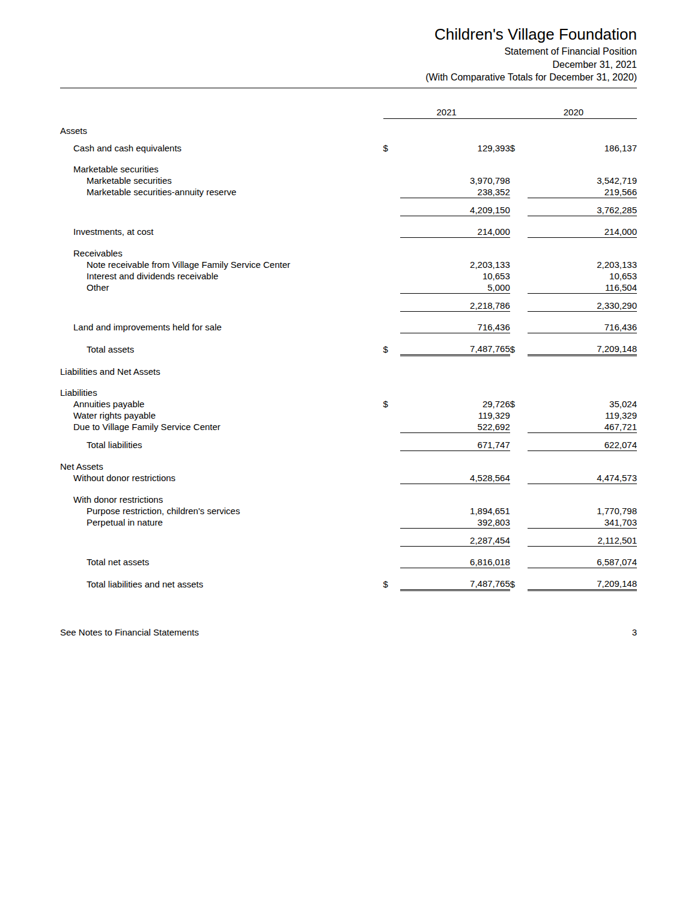Children's Village Foundation
Statement of Financial Position
December 31, 2021
(With Comparative Totals for December 31, 2020)
| | 2021 | 2020 |
| --- | --- | --- |
| Assets | | | | |
| Cash and cash equivalents | $ | 129,393 | $ | 186,137 |
| Marketable securities | | | | |
| Marketable securities | | 3,970,798 | | 3,542,719 |
| Marketable securities-annuity reserve | | 238,352 | | 219,566 |
| | | 4,209,150 | | 3,762,285 |
| Investments, at cost | | 214,000 | | 214,000 |
| Receivables | | | | |
| Note receivable from Village Family Service Center | | 2,203,133 | | 2,203,133 |
| Interest and dividends receivable | | 10,653 | | 10,653 |
| Other | | 5,000 | | 116,504 |
| | | 2,218,786 | | 2,330,290 |
| Land and improvements held for sale | | 716,436 | | 716,436 |
| Total assets | $ | 7,487,765 | $ | 7,209,148 |
| Liabilities and Net Assets | | | | |
| Liabilities | | | | |
| Annuities payable | $ | 29,726 | $ | 35,024 |
| Water rights payable | | 119,329 | | 119,329 |
| Due to Village Family Service Center | | 522,692 | | 467,721 |
| Total liabilities | | 671,747 | | 622,074 |
| Net Assets | | | | |
| Without donor restrictions | | 4,528,564 | | 4,474,573 |
| With donor restrictions | | | | |
| Purpose restriction, children's services | | 1,894,651 | | 1,770,798 |
| Perpetual in nature | | 392,803 | | 341,703 |
| | | 2,287,454 | | 2,112,501 |
| Total net assets | | 6,816,018 | | 6,587,074 |
| Total liabilities and net assets | $ | 7,487,765 | $ | 7,209,148 |
See Notes to Financial Statements
3